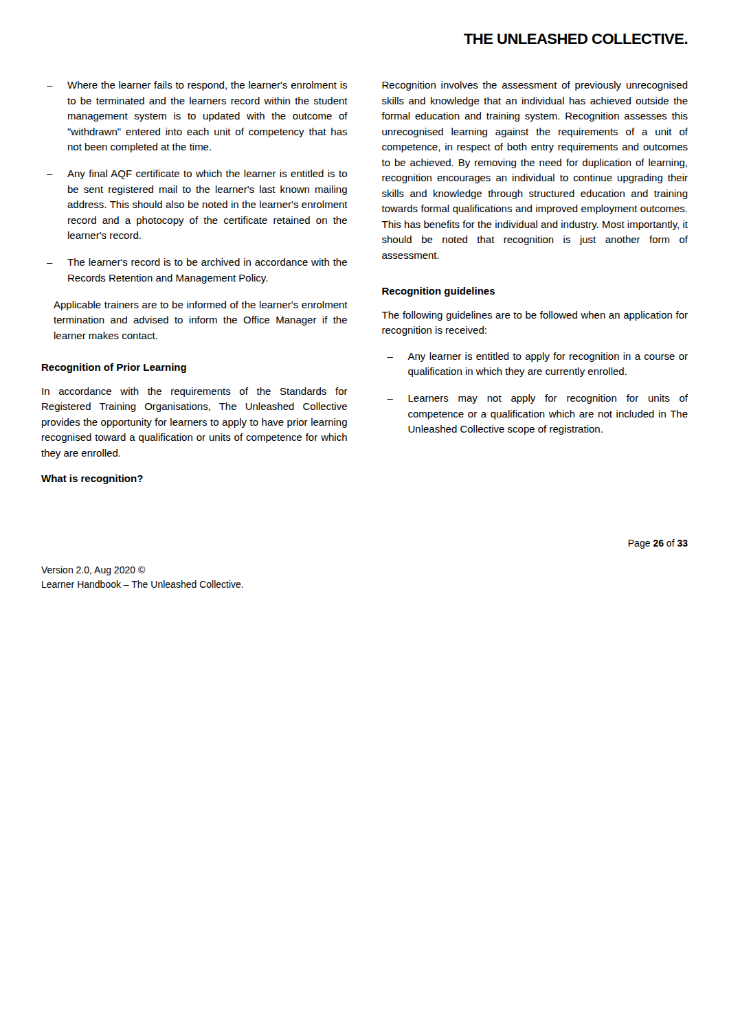THE UNLEASHED COLLECTIVE.
Where the learner fails to respond, the learner's enrolment is to be terminated and the learners record within the student management system is to updated with the outcome of "withdrawn" entered into each unit of competency that has not been completed at the time.
Any final AQF certificate to which the learner is entitled is to be sent registered mail to the learner's last known mailing address. This should also be noted in the learner's enrolment record and a photocopy of the certificate retained on the learner's record.
The learner's record is to be archived in accordance with the Records Retention and Management Policy.
Applicable trainers are to be informed of the learner's enrolment termination and advised to inform the Office Manager if the learner makes contact.
Recognition of Prior Learning
In accordance with the requirements of the Standards for Registered Training Organisations, The Unleashed Collective provides the opportunity for learners to apply to have prior learning recognised toward a qualification or units of competence for which they are enrolled.
What is recognition?
Recognition involves the assessment of previously unrecognised skills and knowledge that an individual has achieved outside the formal education and training system. Recognition assesses this unrecognised learning against the requirements of a unit of competence, in respect of both entry requirements and outcomes to be achieved. By removing the need for duplication of learning, recognition encourages an individual to continue upgrading their skills and knowledge through structured education and training towards formal qualifications and improved employment outcomes. This has benefits for the individual and industry. Most importantly, it should be noted that recognition is just another form of assessment.
Recognition guidelines
The following guidelines are to be followed when an application for recognition is received:
Any learner is entitled to apply for recognition in a course or qualification in which they are currently enrolled.
Learners may not apply for recognition for units of competence or a qualification which are not included in The Unleashed Collective scope of registration.
Page 26 of 33
Version 2.0, Aug 2020 ©
Learner Handbook – The Unleashed Collective.